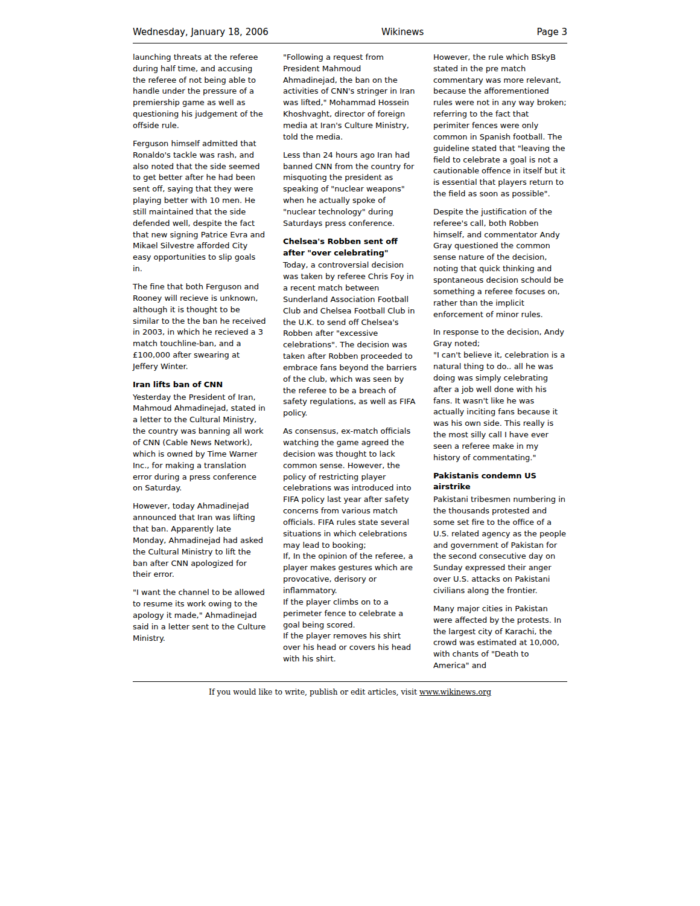Wednesday, January 18, 2006
Wikinews
Page 3
launching threats at the referee during half time, and accusing the referee of not being able to handle under the pressure of a premiership game as well as questioning his judgement of the offside rule.
Ferguson himself admitted that Ronaldo's tackle was rash, and also noted that the side seemed to get better after he had been sent off, saying that they were playing better with 10 men. He still maintained that the side defended well, despite the fact that new signing Patrice Evra and Mikael Silvestre afforded City easy opportunities to slip goals in.
The fine that both Ferguson and Rooney will recieve is unknown, although it is thought to be similar to the the ban he received in 2003, in which he recieved a 3 match touchline-ban, and a £100,000 after swearing at Jeffery Winter.
Iran lifts ban of CNN
Yesterday the President of Iran, Mahmoud Ahmadinejad, stated in a letter to the Cultural Ministry, the country was banning all work of CNN (Cable News Network), which is owned by Time Warner Inc., for making a translation error during a press conference on Saturday.
However, today Ahmadinejad announced that Iran was lifting that ban. Apparently late Monday, Ahmadinejad had asked the Cultural Ministry to lift the ban after CNN apologized for their error.
"I want the channel to be allowed to resume its work owing to the apology it made," Ahmadinejad said in a letter sent to the Culture Ministry.
"Following a request from President Mahmoud Ahmadinejad, the ban on the activities of CNN's stringer in Iran was lifted," Mohammad Hossein Khoshvaght, director of foreign media at Iran's Culture Ministry, told the media.
Less than 24 hours ago Iran had banned CNN from the country for misquoting the president as speaking of "nuclear weapons" when he actually spoke of "nuclear technology" during Saturdays press conference.
Chelsea's Robben sent off after "over celebrating"
Today, a controversial decision was taken by referee Chris Foy in a recent match between Sunderland Association Football Club and Chelsea Football Club in the U.K. to send off Chelsea's Robben after "excessive celebrations". The decision was taken after Robben proceeded to embrace fans beyond the barriers of the club, which was seen by the referee to be a breach of safety regulations, as well as FIFA policy.
As consensus, ex-match officials watching the game agreed the decision was thought to lack common sense. However, the policy of restricting player celebrations was introduced into FIFA policy last year after safety concerns from various match officials. FIFA rules state several situations in which celebrations may lead to booking;
If, In the opinion of the referee, a player makes gestures which are provocative, derisory or inflammatory.
If the player climbs on to a perimeter fence to celebrate a goal being scored.
If the player removes his shirt over his head or covers his head with his shirt.
However, the rule which BSkyB stated in the pre match commentary was more relevant, because the afforementioned rules were not in any way broken; referring to the fact that perimiter fences were only common in Spanish football. The guideline stated that "leaving the field to celebrate a goal is not a cautionable offence in itself but it is essential that players return to the field as soon as possible".
Despite the justification of the referee's call, both Robben himself, and commentator Andy Gray questioned the common sense nature of the decision, noting that quick thinking and spontaneous decision schould be something a referee focuses on, rather than the implicit enforcement of minor rules.
In response to the decision, Andy Gray noted;
"I can't believe it, celebration is a natural thing to do.. all he was doing was simply celebrating after a job well done with his fans. It wasn't like he was actually inciting fans because it was his own side. This really is the most silly call I have ever seen a referee make in my history of commentating."
Pakistanis condemn US airstrike
Pakistani tribesmen numbering in the thousands protested and some set fire to the office of a U.S. related agency as the people and government of Pakistan for the second consecutive day on Sunday expressed their anger over U.S. attacks on Pakistani civilians along the frontier.
Many major cities in Pakistan were affected by the protests. In the largest city of Karachi, the crowd was estimated at 10,000, with chants of "Death to America" and
If you would like to write, publish or edit articles, visit www.wikinews.org